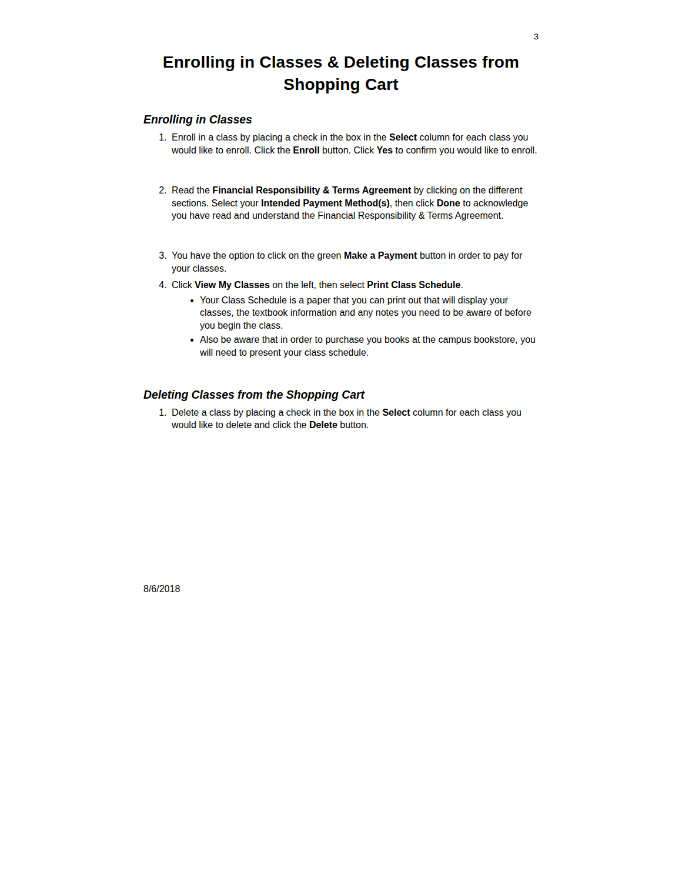3
Enrolling in Classes & Deleting Classes from Shopping Cart
Enrolling in Classes
Enroll in a class by placing a check in the box in the Select column for each class you would like to enroll. Click the Enroll button. Click Yes to confirm you would like to enroll.
Read the Financial Responsibility & Terms Agreement by clicking on the different sections. Select your Intended Payment Method(s), then click Done to acknowledge you have read and understand the Financial Responsibility & Terms Agreement.
You have the option to click on the green Make a Payment button in order to pay for your classes.
Click View My Classes on the left, then select Print Class Schedule.
Your Class Schedule is a paper that you can print out that will display your classes, the textbook information and any notes you need to be aware of before you begin the class.
Also be aware that in order to purchase you books at the campus bookstore, you will need to present your class schedule.
Deleting Classes from the Shopping Cart
Delete a class by placing a check in the box in the Select column for each class you would like to delete and click the Delete button.
8/6/2018